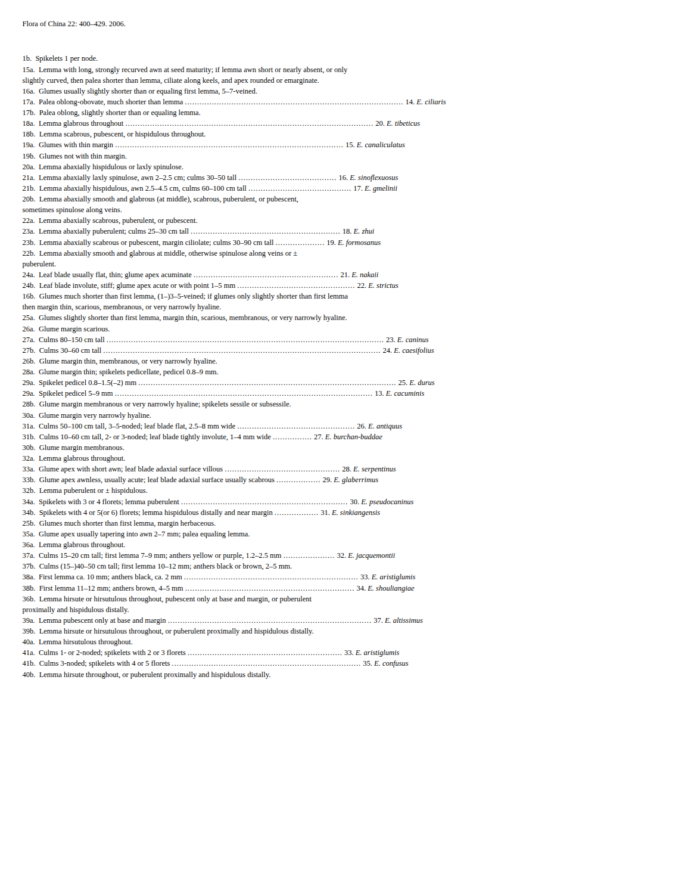Flora of China 22: 400–429. 2006.
1b. Spikelets 1 per node.
15a. Lemma with long, strongly recurved awn at seed maturity; if lemma awn short or nearly absent, or only
slightly curved, then palea shorter than lemma, ciliate along keels, and apex rounded or emarginate.
16a. Glumes usually slightly shorter than or equaling first lemma, 5–7-veined.
17a. Palea oblong-obovate, much shorter than lemma ......................................................................................... 14. E. ciliaris
17b. Palea oblong, slightly shorter than or equaling lemma.
18a. Lemma glabrous throughout ..................................................................................................... 20. E. tibeticus
18b. Lemma scabrous, pubescent, or hispidulous throughout.
19a. Glumes with thin margin ............................................................................................. 15. E. canaliculatus
19b. Glumes not with thin margin.
20a. Lemma abaxially hispidulous or laxly spinulose.
21a. Lemma abaxially laxly spinulose, awn 2–2.5 cm; culms 30–50 tall ........................................ 16. E. sinoflexuosus
21b. Lemma abaxially hispidulous, awn 2.5–4.5 cm, culms 60–100 cm tall .......................................... 17. E. gmelinii
20b. Lemma abaxially smooth and glabrous (at middle), scabrous, puberulent, or pubescent,
sometimes spinulose along veins.
22a. Lemma abaxially scabrous, puberulent, or pubescent.
23a. Lemma abaxially puberulent; culms 25–30 cm tall ............................................................. 18. E. zhui
23b. Lemma abaxially scabrous or pubescent, margin ciliolate; culms 30–90 cm tall .................... 19. E. formosanus
22b. Lemma abaxially smooth and glabrous at middle, otherwise spinulose along veins or ±
puberulent.
24a. Leaf blade usually flat, thin; glume apex acuminate ........................................................... 21. E. nakaii
24b. Leaf blade involute, stiff; glume apex acute or with point 1–5 mm ................................................ 22. E. strictus
16b. Glumes much shorter than first lemma, (1–)3–5-veined; if glumes only slightly shorter than first lemma
then margin thin, scarious, membranous, or very narrowly hyaline.
25a. Glumes slightly shorter than first lemma, margin thin, scarious, membranous, or very narrowly hyaline.
26a. Glume margin scarious.
27a. Culms 80–150 cm tall ................................................................................................................. 23. E. caninus
27b. Culms 30–60 cm tall ................................................................................................................. 24. E. caesifolius
26b. Glume margin thin, membranous, or very narrowly hyaline.
28a. Glume margin thin; spikelets pedicellate, pedicel 0.8–9 mm.
29a. Spikelet pedicel 0.8–1.5(–2) mm ......................................................................................................... 25. E. durus
29a. Spikelet pedicel 5–9 mm ......................................................................................................... 13. E. cacuminis
28b. Glume margin membranous or very narrowly hyaline; spikelets sessile or subsessile.
30a. Glume margin very narrowly hyaline.
31a. Culms 50–100 cm tall, 3–5-noded; leaf blade flat, 2.5–8 mm wide ................................................ 26. E. antiquus
31b. Culms 10–60 cm tall, 2- or 3-noded; leaf blade tightly involute, 1–4 mm wide ................ 27. E. burchan-buddae
30b. Glume margin membranous.
32a. Lemma glabrous throughout.
33a. Glume apex with short awn; leaf blade adaxial surface villous ............................................... 28. E. serpentinus
33b. Glume apex awnless, usually acute; leaf blade adaxial surface usually scabrous .................. 29. E. glaberrimus
32b. Lemma puberulent or ± hispidulous.
34a. Spikelets with 3 or 4 florets; lemma puberulent .................................................................... 30. E. pseudocaninus
34b. Spikelets with 4 or 5(or 6) florets; lemma hispidulous distally and near margin .................. 31. E. sinkiangensis
25b. Glumes much shorter than first lemma, margin herbaceous.
35a. Glume apex usually tapering into awn 2–7 mm; palea equaling lemma.
36a. Lemma glabrous throughout.
37a. Culms 15–20 cm tall; first lemma 7–9 mm; anthers yellow or purple, 1.2–2.5 mm ..................... 32. E. jacquemontii
37b. Culms (15–)40–50 cm tall; first lemma 10–12 mm; anthers black or brown, 2–5 mm.
38a. First lemma ca. 10 mm; anthers black, ca. 2 mm ....................................................................... 33. E. aristiglumis
38b. First lemma 11–12 mm; anthers brown, 4–5 mm ..................................................................... 34. E. shouliangiae
36b. Lemma hirsute or hirsutulous throughout, pubescent only at base and margin, or puberulent
proximally and hispidulous distally.
39a. Lemma pubescent only at base and margin ................................................................................... 37. E. altissimus
39b. Lemma hirsute or hirsutulous throughout, or puberulent proximally and hispidulous distally.
40a. Lemma hirsutulous throughout.
41a. Culms 1- or 2-noded; spikelets with 2 or 3 florets ............................................................... 33. E. aristiglumis
41b. Culms 3-noded; spikelets with 4 or 5 florets ............................................................................. 35. E. confusus
40b. Lemma hirsute throughout, or puberulent proximally and hispidulous distally.